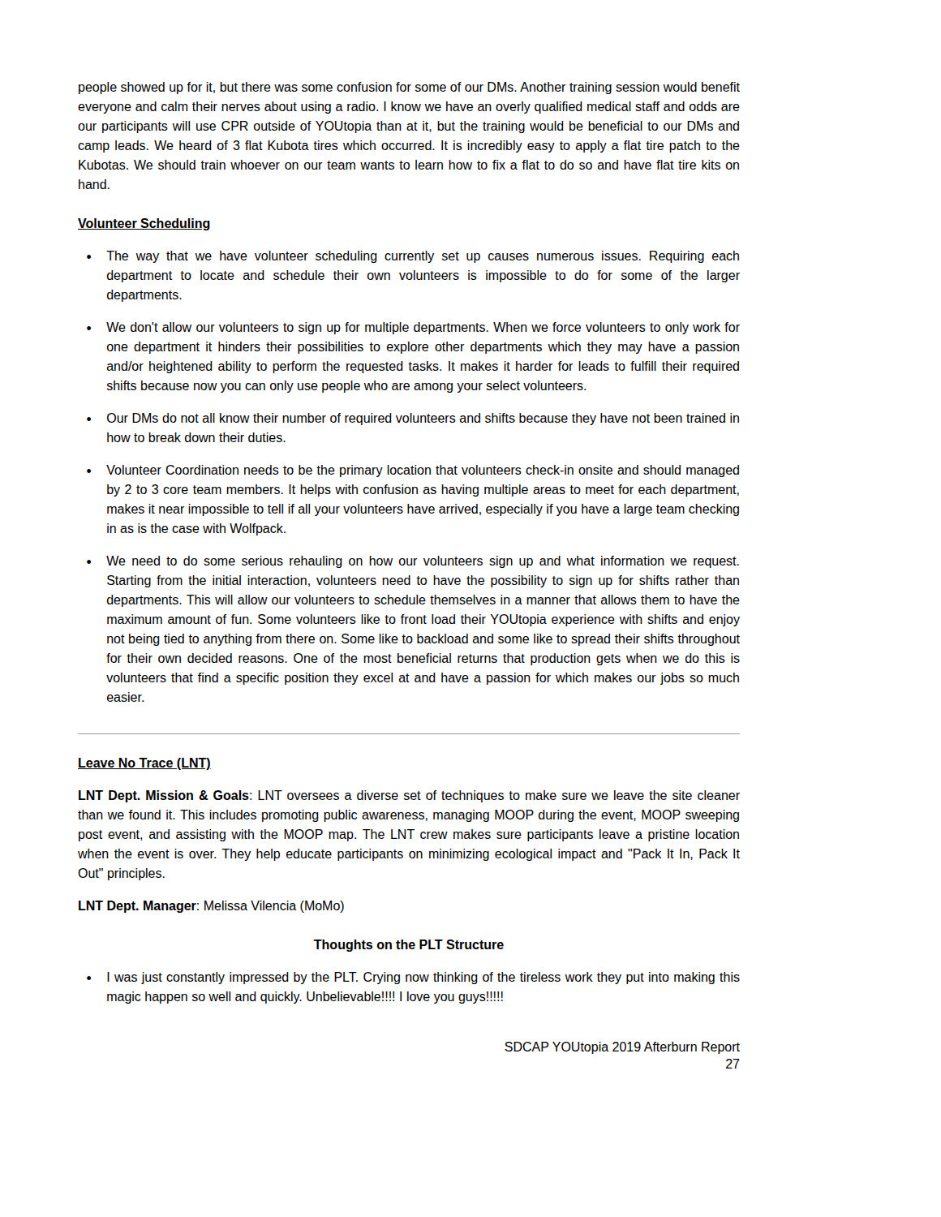people showed up for it, but there was some confusion for some of our DMs. Another training session would benefit everyone and calm their nerves about using a radio. I know we have an overly qualified medical staff and odds are our participants will use CPR outside of YOUtopia than at it, but the training would be beneficial to our DMs and camp leads. We heard of 3 flat Kubota tires which occurred. It is incredibly easy to apply a flat tire patch to the Kubotas. We should train whoever on our team wants to learn how to fix a flat to do so and have flat tire kits on hand.
Volunteer Scheduling
The way that we have volunteer scheduling currently set up causes numerous issues. Requiring each department to locate and schedule their own volunteers is impossible to do for some of the larger departments.
We don't allow our volunteers to sign up for multiple departments. When we force volunteers to only work for one department it hinders their possibilities to explore other departments which they may have a passion and/or heightened ability to perform the requested tasks. It makes it harder for leads to fulfill their required shifts because now you can only use people who are among your select volunteers.
Our DMs do not all know their number of required volunteers and shifts because they have not been trained in how to break down their duties.
Volunteer Coordination needs to be the primary location that volunteers check-in onsite and should managed by 2 to 3 core team members. It helps with confusion as having multiple areas to meet for each department, makes it near impossible to tell if all your volunteers have arrived, especially if you have a large team checking in as is the case with Wolfpack.
We need to do some serious rehauling on how our volunteers sign up and what information we request. Starting from the initial interaction, volunteers need to have the possibility to sign up for shifts rather than departments. This will allow our volunteers to schedule themselves in a manner that allows them to have the maximum amount of fun. Some volunteers like to front load their YOUtopia experience with shifts and enjoy not being tied to anything from there on. Some like to backload and some like to spread their shifts throughout for their own decided reasons. One of the most beneficial returns that production gets when we do this is volunteers that find a specific position they excel at and have a passion for which makes our jobs so much easier.
Leave No Trace (LNT)
LNT Dept. Mission & Goals: LNT oversees a diverse set of techniques to make sure we leave the site cleaner than we found it. This includes promoting public awareness, managing MOOP during the event, MOOP sweeping post event, and assisting with the MOOP map. The LNT crew makes sure participants leave a pristine location when the event is over. They help educate participants on minimizing ecological impact and "Pack It In, Pack It Out" principles.
LNT Dept. Manager: Melissa Vilencia (MoMo)
Thoughts on the PLT Structure
I was just constantly impressed by the PLT. Crying now thinking of the tireless work they put into making this magic happen so well and quickly. Unbelievable!!!! I love you guys!!!!!
SDCAP YOUtopia 2019 Afterburn Report
27